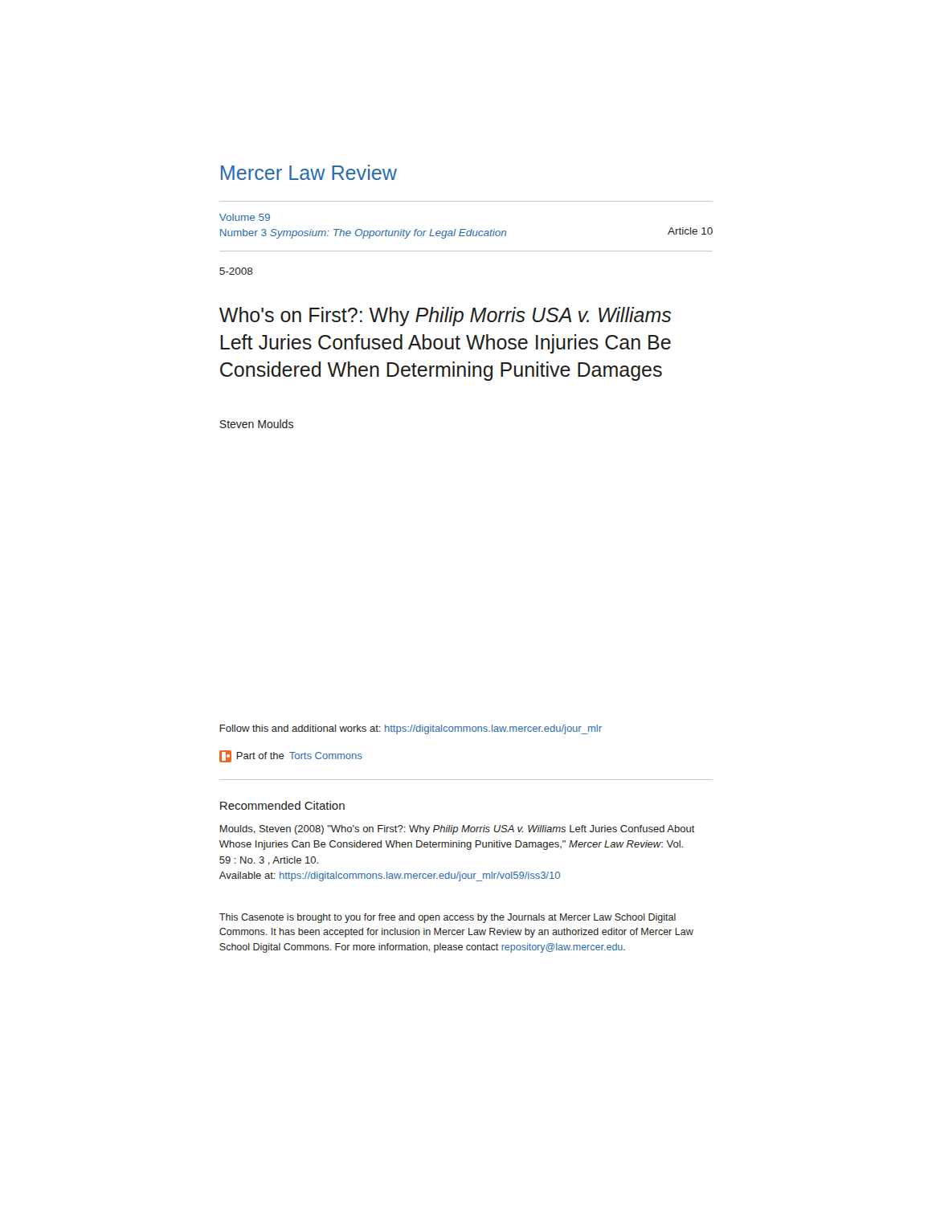Mercer Law Review
Volume 59 Number 3 Symposium: The Opportunity for Legal Education
Article 10
5-2008
Who's on First?: Why Philip Morris USA v. Williams Left Juries Confused About Whose Injuries Can Be Considered When Determining Punitive Damages
Steven Moulds
Follow this and additional works at: https://digitalcommons.law.mercer.edu/jour_mlr
Part of the Torts Commons
Recommended Citation
Moulds, Steven (2008) "Who's on First?: Why Philip Morris USA v. Williams Left Juries Confused About Whose Injuries Can Be Considered When Determining Punitive Damages," Mercer Law Review: Vol. 59 : No. 3 , Article 10.
Available at: https://digitalcommons.law.mercer.edu/jour_mlr/vol59/iss3/10
This Casenote is brought to you for free and open access by the Journals at Mercer Law School Digital Commons. It has been accepted for inclusion in Mercer Law Review by an authorized editor of Mercer Law School Digital Commons. For more information, please contact repository@law.mercer.edu.